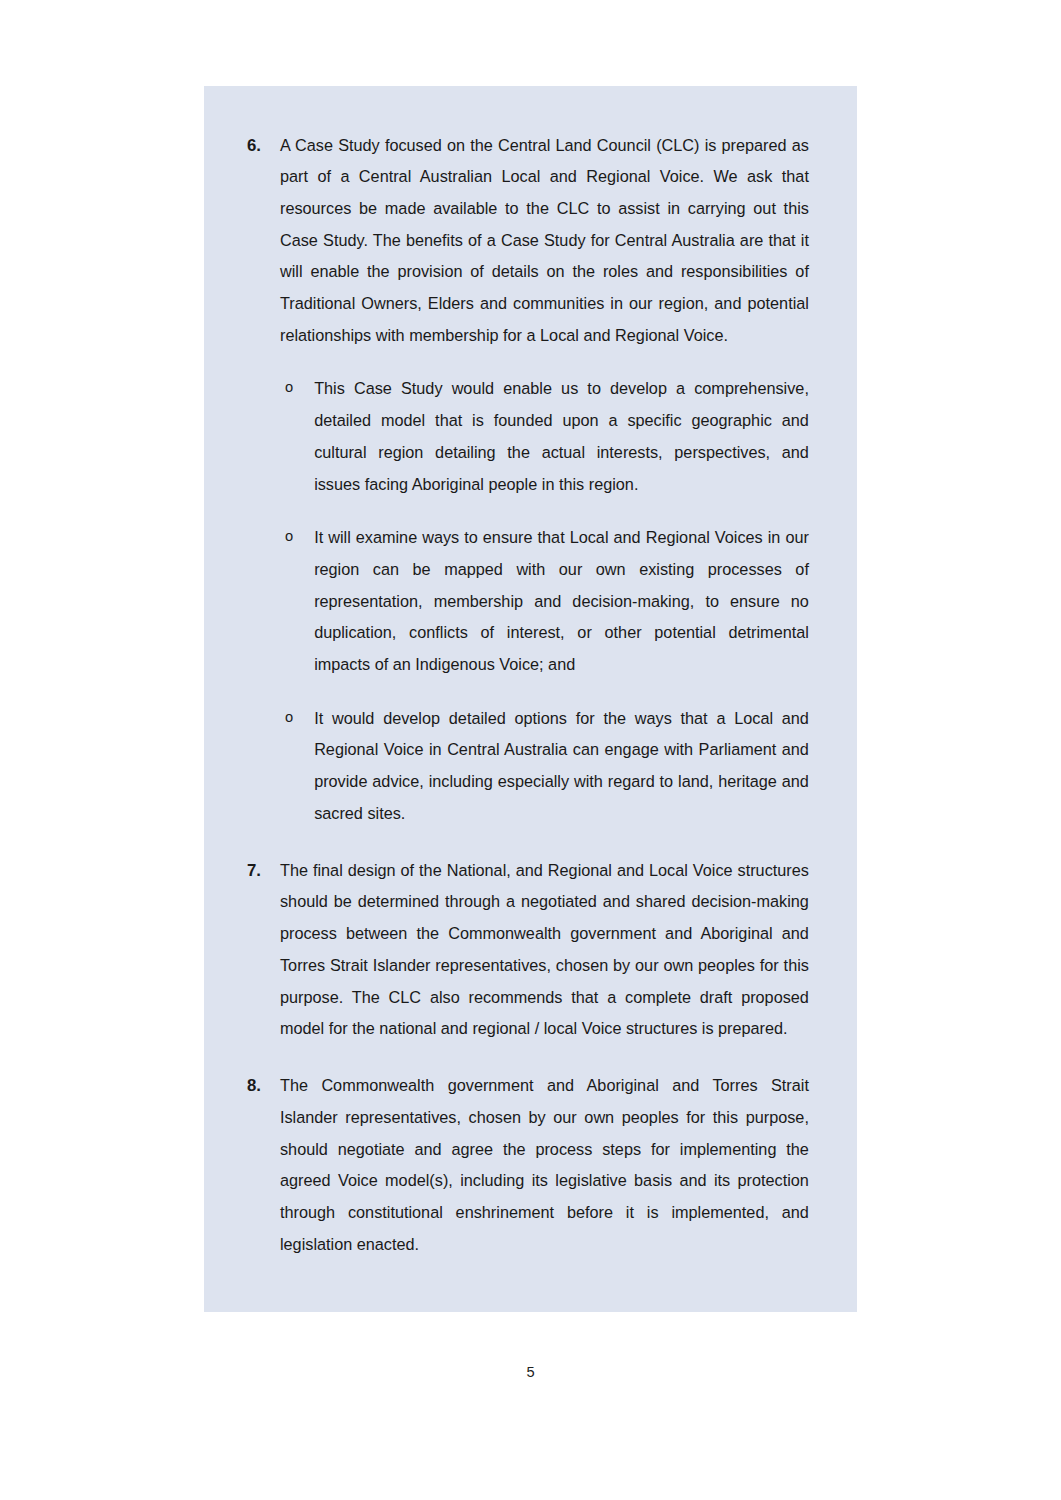6. A Case Study focused on the Central Land Council (CLC) is prepared as part of a Central Australian Local and Regional Voice. We ask that resources be made available to the CLC to assist in carrying out this Case Study. The benefits of a Case Study for Central Australia are that it will enable the provision of details on the roles and responsibilities of Traditional Owners, Elders and communities in our region, and potential relationships with membership for a Local and Regional Voice.
o This Case Study would enable us to develop a comprehensive, detailed model that is founded upon a specific geographic and cultural region detailing the actual interests, perspectives, and issues facing Aboriginal people in this region.
o It will examine ways to ensure that Local and Regional Voices in our region can be mapped with our own existing processes of representation, membership and decision-making, to ensure no duplication, conflicts of interest, or other potential detrimental impacts of an Indigenous Voice; and
o It would develop detailed options for the ways that a Local and Regional Voice in Central Australia can engage with Parliament and provide advice, including especially with regard to land, heritage and sacred sites.
7. The final design of the National, and Regional and Local Voice structures should be determined through a negotiated and shared decision-making process between the Commonwealth government and Aboriginal and Torres Strait Islander representatives, chosen by our own peoples for this purpose. The CLC also recommends that a complete draft proposed model for the national and regional / local Voice structures is prepared.
8. The Commonwealth government and Aboriginal and Torres Strait Islander representatives, chosen by our own peoples for this purpose, should negotiate and agree the process steps for implementing the agreed Voice model(s), including its legislative basis and its protection through constitutional enshrinement before it is implemented, and legislation enacted.
5